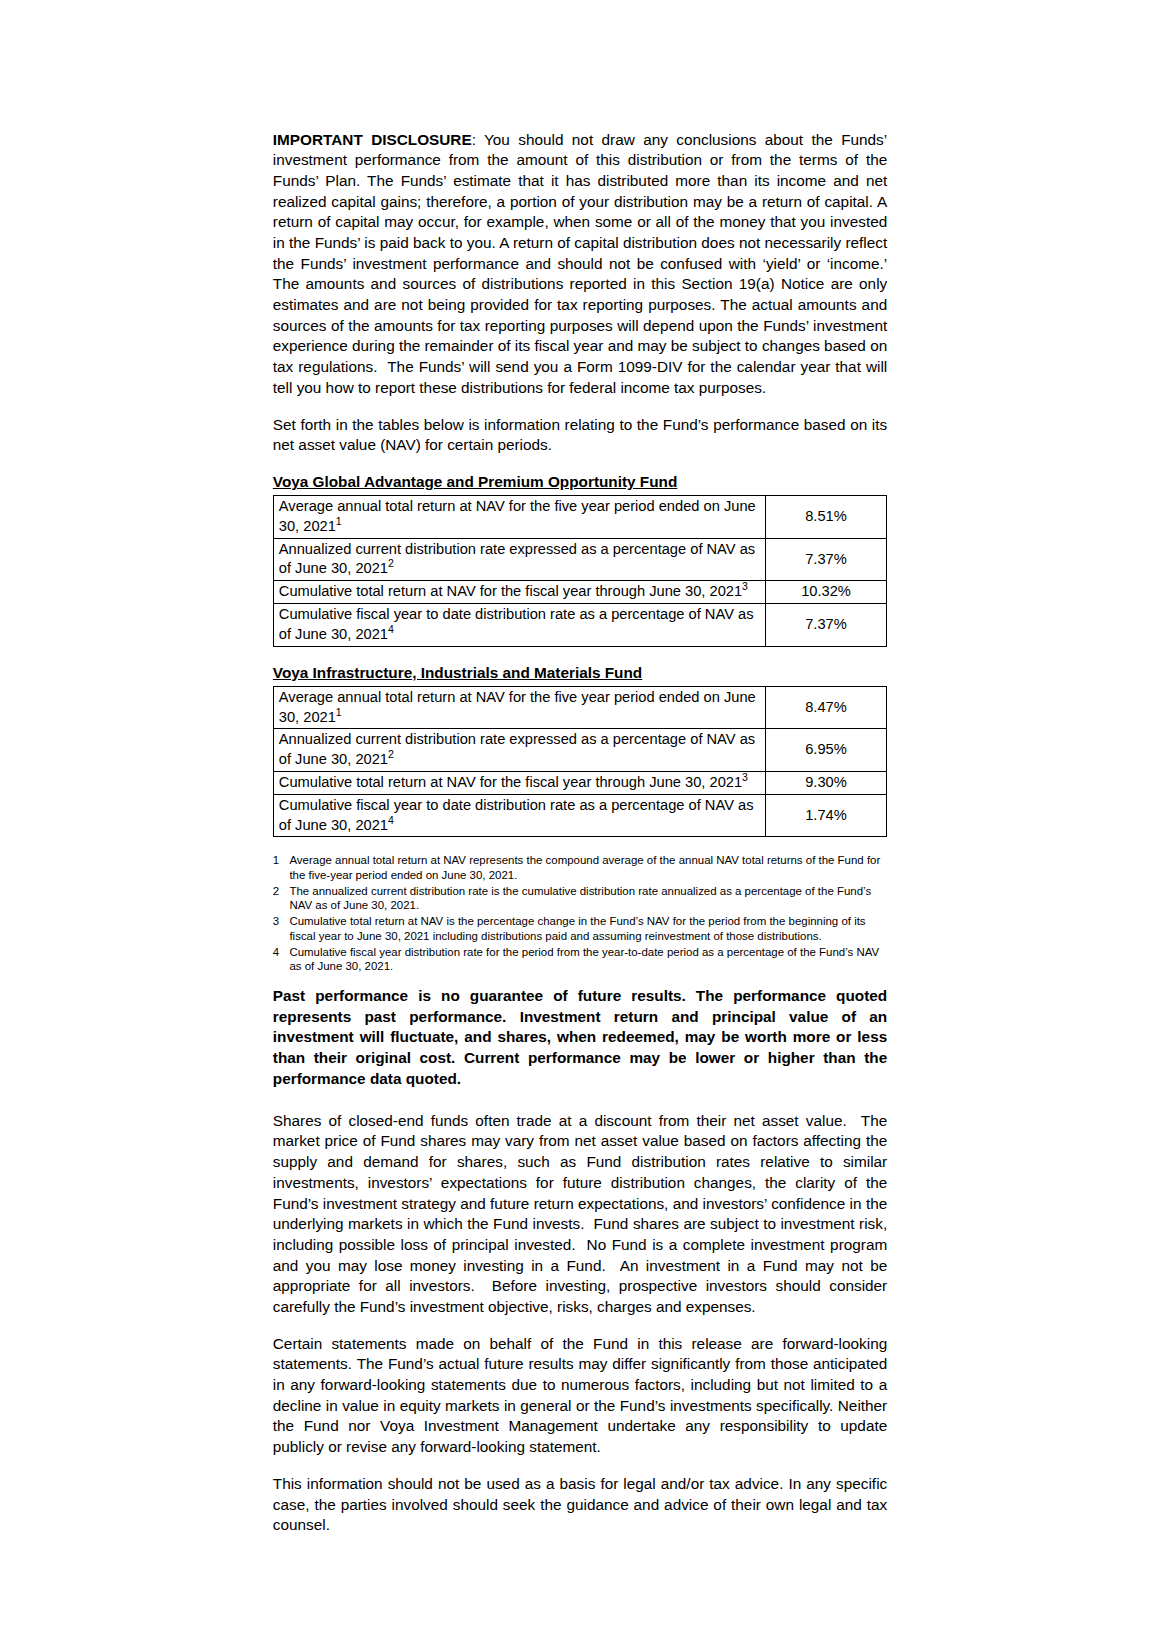IMPORTANT DISCLOSURE: You should not draw any conclusions about the Funds’ investment performance from the amount of this distribution or from the terms of the Funds’ Plan. The Funds’ estimate that it has distributed more than its income and net realized capital gains; therefore, a portion of your distribution may be a return of capital. A return of capital may occur, for example, when some or all of the money that you invested in the Funds’ is paid back to you. A return of capital distribution does not necessarily reflect the Funds’ investment performance and should not be confused with ‘yield’ or ‘income.’ The amounts and sources of distributions reported in this Section 19(a) Notice are only estimates and are not being provided for tax reporting purposes. The actual amounts and sources of the amounts for tax reporting purposes will depend upon the Funds’ investment experience during the remainder of its fiscal year and may be subject to changes based on tax regulations. The Funds’ will send you a Form 1099-DIV for the calendar year that will tell you how to report these distributions for federal income tax purposes.
Set forth in the tables below is information relating to the Fund’s performance based on its net asset value (NAV) for certain periods.
Voya Global Advantage and Premium Opportunity Fund
| Average annual total return at NAV for the five year period ended on June 30, 2021 1 | 8.51% |
| Annualized current distribution rate expressed as a percentage of NAV as of June 30, 2021 2 | 7.37% |
| Cumulative total return at NAV for the fiscal year through June 30, 2021 3 | 10.32% |
| Cumulative fiscal year to date distribution rate as a percentage of NAV as of June 30, 2021 4 | 7.37% |
Voya Infrastructure, Industrials and Materials Fund
| Average annual total return at NAV for the five year period ended on June 30, 2021 1 | 8.47% |
| Annualized current distribution rate expressed as a percentage of NAV as of June 30, 2021 2 | 6.95% |
| Cumulative total return at NAV for the fiscal year through June 30, 2021 3 | 9.30% |
| Cumulative fiscal year to date distribution rate as a percentage of NAV as of June 30, 2021 4 | 1.74% |
1 Average annual total return at NAV represents the compound average of the annual NAV total returns of the Fund for the five-year period ended on June 30, 2021.
2 The annualized current distribution rate is the cumulative distribution rate annualized as a percentage of the Fund’s NAV as of June 30, 2021.
3 Cumulative total return at NAV is the percentage change in the Fund’s NAV for the period from the beginning of its fiscal year to June 30, 2021 including distributions paid and assuming reinvestment of those distributions.
4 Cumulative fiscal year distribution rate for the period from the year-to-date period as a percentage of the Fund’s NAV as of June 30, 2021.
Past performance is no guarantee of future results. The performance quoted represents past performance. Investment return and principal value of an investment will fluctuate, and shares, when redeemed, may be worth more or less than their original cost. Current performance may be lower or higher than the performance data quoted.
Shares of closed-end funds often trade at a discount from their net asset value. The market price of Fund shares may vary from net asset value based on factors affecting the supply and demand for shares, such as Fund distribution rates relative to similar investments, investors’ expectations for future distribution changes, the clarity of the Fund’s investment strategy and future return expectations, and investors’ confidence in the underlying markets in which the Fund invests. Fund shares are subject to investment risk, including possible loss of principal invested. No Fund is a complete investment program and you may lose money investing in a Fund. An investment in a Fund may not be appropriate for all investors. Before investing, prospective investors should consider carefully the Fund’s investment objective, risks, charges and expenses.
Certain statements made on behalf of the Fund in this release are forward-looking statements. The Fund’s actual future results may differ significantly from those anticipated in any forward-looking statements due to numerous factors, including but not limited to a decline in value in equity markets in general or the Fund’s investments specifically. Neither the Fund nor Voya Investment Management undertake any responsibility to update publicly or revise any forward-looking statement.
This information should not be used as a basis for legal and/or tax advice. In any specific case, the parties involved should seek the guidance and advice of their own legal and tax counsel.